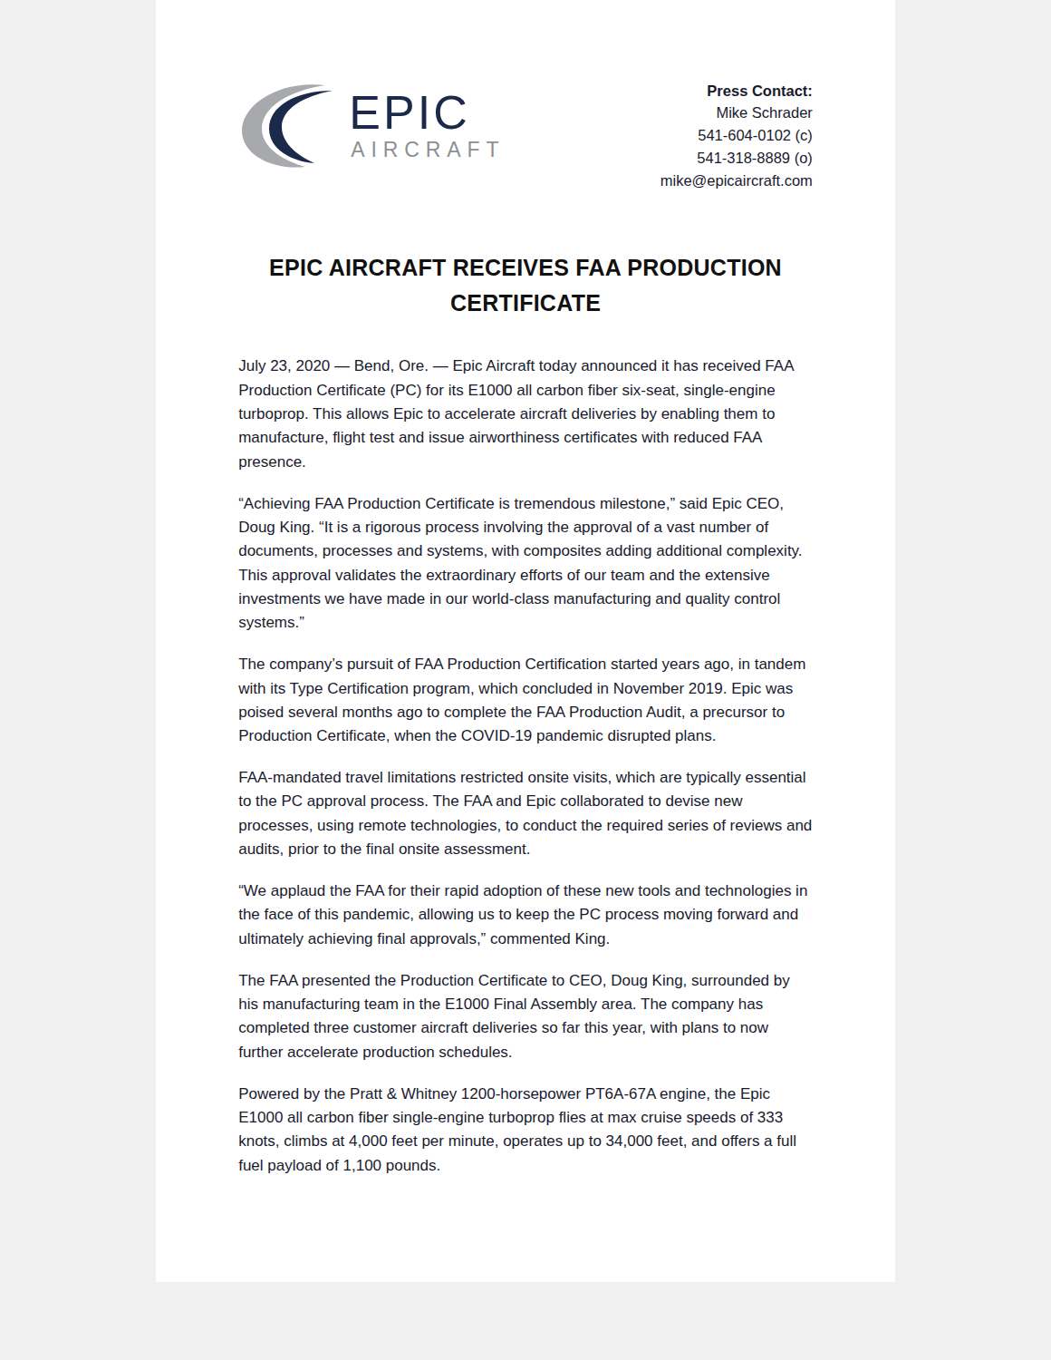EPIC AIRCRAFT
Press Contact:
Mike Schrader
541-604-0102 (c)
541-318-8889 (o)
mike@epicaircraft.com
EPIC AIRCRAFT RECEIVES FAA PRODUCTION CERTIFICATE
July 23, 2020 — Bend, Ore. — Epic Aircraft today announced it has received FAA Production Certificate (PC) for its E1000 all carbon fiber six-seat, single-engine turboprop. This allows Epic to accelerate aircraft deliveries by enabling them to manufacture, flight test and issue airworthiness certificates with reduced FAA presence.
“Achieving FAA Production Certificate is tremendous milestone,” said Epic CEO, Doug King. “It is a rigorous process involving the approval of a vast number of documents, processes and systems, with composites adding additional complexity. This approval validates the extraordinary efforts of our team and the extensive investments we have made in our world-class manufacturing and quality control systems.”
The company’s pursuit of FAA Production Certification started years ago, in tandem with its Type Certification program, which concluded in November 2019. Epic was poised several months ago to complete the FAA Production Audit, a precursor to Production Certificate, when the COVID-19 pandemic disrupted plans.
FAA-mandated travel limitations restricted onsite visits, which are typically essential to the PC approval process. The FAA and Epic collaborated to devise new processes, using remote technologies, to conduct the required series of reviews and audits, prior to the final onsite assessment.
“We applaud the FAA for their rapid adoption of these new tools and technologies in the face of this pandemic, allowing us to keep the PC process moving forward and ultimately achieving final approvals,” commented King.
The FAA presented the Production Certificate to CEO, Doug King, surrounded by his manufacturing team in the E1000 Final Assembly area. The company has completed three customer aircraft deliveries so far this year, with plans to now further accelerate production schedules.
Powered by the Pratt & Whitney 1200-horsepower PT6A-67A engine, the Epic E1000 all carbon fiber single-engine turboprop flies at max cruise speeds of 333 knots, climbs at 4,000 feet per minute, operates up to 34,000 feet, and offers a full fuel payload of 1,100 pounds.